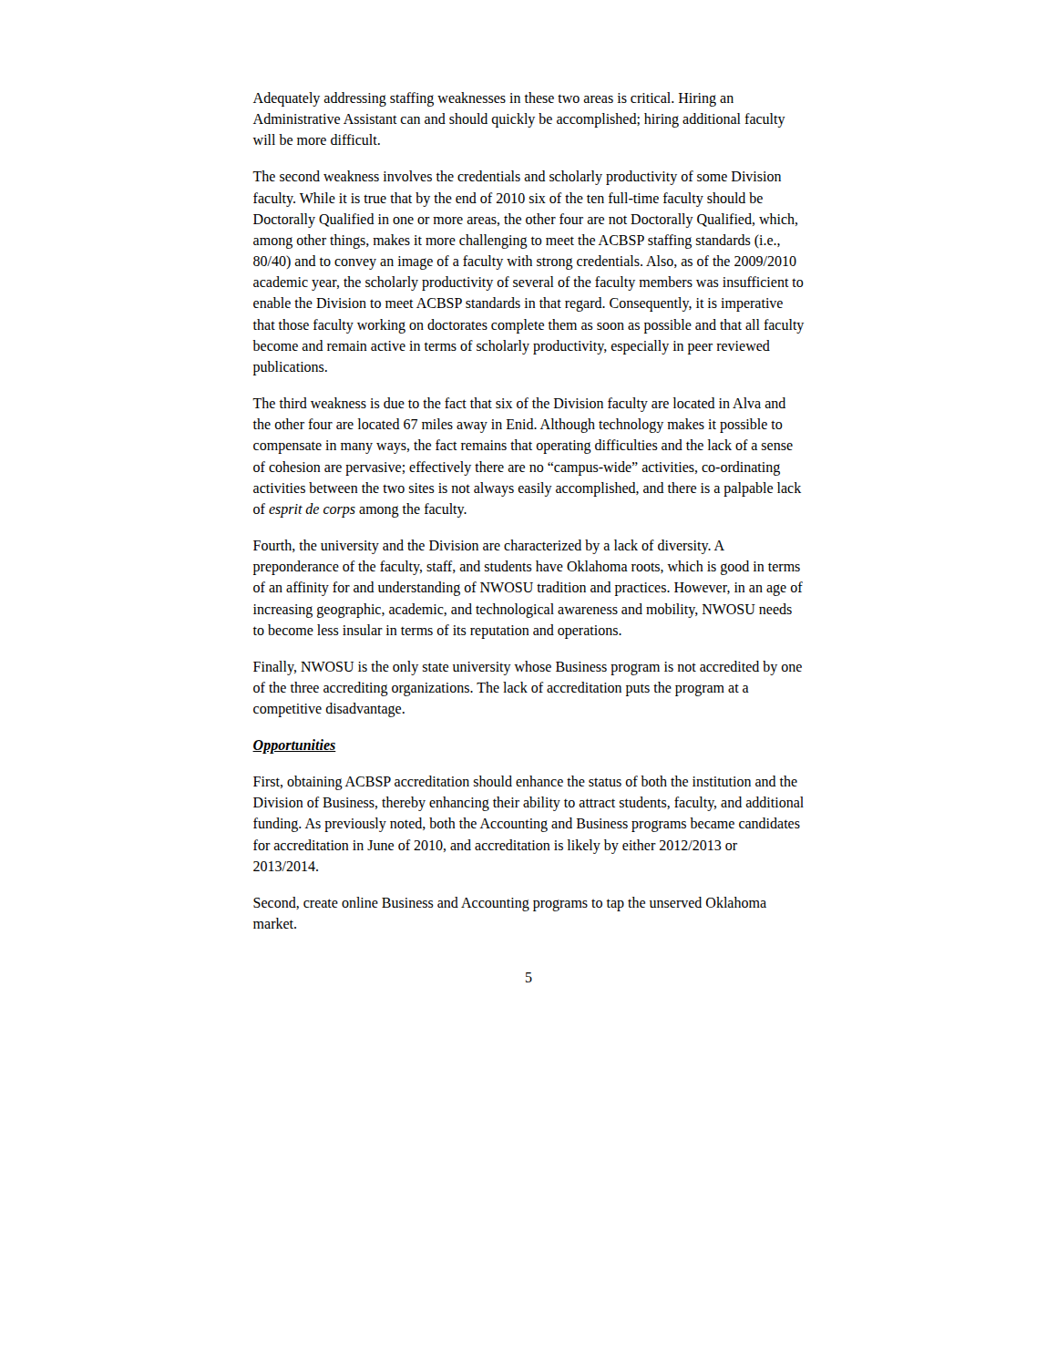Adequately addressing staffing weaknesses in these two areas is critical. Hiring an Administrative Assistant can and should quickly be accomplished; hiring additional faculty will be more difficult.
The second weakness involves the credentials and scholarly productivity of some Division faculty. While it is true that by the end of 2010 six of the ten full-time faculty should be Doctorally Qualified in one or more areas, the other four are not Doctorally Qualified, which, among other things, makes it more challenging to meet the ACBSP staffing standards (i.e., 80/40) and to convey an image of a faculty with strong credentials. Also, as of the 2009/2010 academic year, the scholarly productivity of several of the faculty members was insufficient to enable the Division to meet ACBSP standards in that regard. Consequently, it is imperative that those faculty working on doctorates complete them as soon as possible and that all faculty become and remain active in terms of scholarly productivity, especially in peer reviewed publications.
The third weakness is due to the fact that six of the Division faculty are located in Alva and the other four are located 67 miles away in Enid. Although technology makes it possible to compensate in many ways, the fact remains that operating difficulties and the lack of a sense of cohesion are pervasive; effectively there are no “campus-wide” activities, co-ordinating activities between the two sites is not always easily accomplished, and there is a palpable lack of esprit de corps among the faculty.
Fourth, the university and the Division are characterized by a lack of diversity. A preponderance of the faculty, staff, and students have Oklahoma roots, which is good in terms of an affinity for and understanding of NWOSU tradition and practices. However, in an age of increasing geographic, academic, and technological awareness and mobility, NWOSU needs to become less insular in terms of its reputation and operations.
Finally, NWOSU is the only state university whose Business program is not accredited by one of the three accrediting organizations. The lack of accreditation puts the program at a competitive disadvantage.
Opportunities
First, obtaining ACBSP accreditation should enhance the status of both the institution and the Division of Business, thereby enhancing their ability to attract students, faculty, and additional funding. As previously noted, both the Accounting and Business programs became candidates for accreditation in June of 2010, and accreditation is likely by either 2012/2013 or 2013/2014.
Second, create online Business and Accounting programs to tap the unserved Oklahoma market.
5